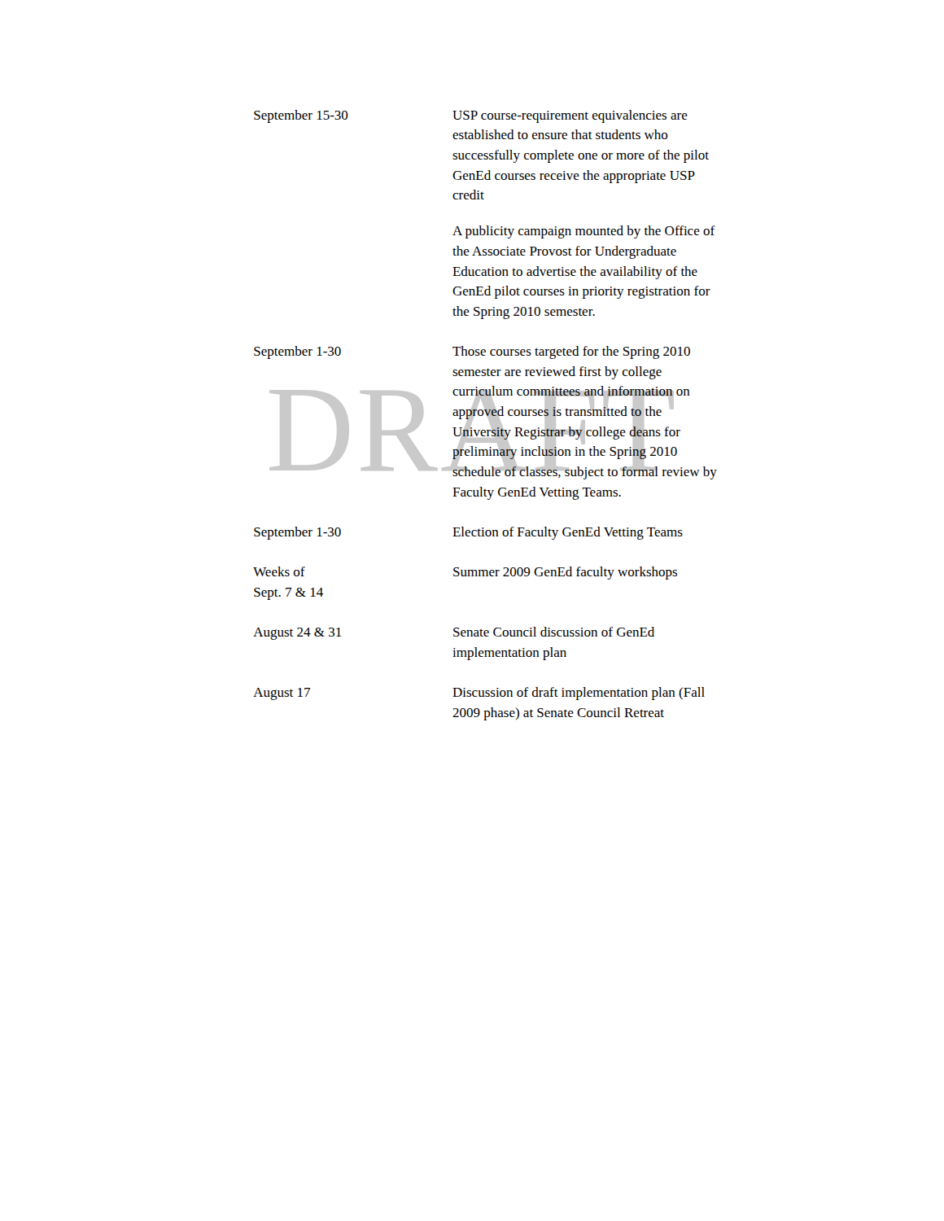DRAFT
| September 15-30 | USP course-requirement equivalencies are established to ensure that students who successfully complete one or more of the pilot GenEd courses receive the appropriate USP credit A publicity campaign mounted by the Office of the Associate Provost for Undergraduate Education to advertise the availability of the GenEd pilot courses in priority registration for the Spring 2010 semester. |
| September 1-30 | Those courses targeted for the Spring 2010 semester are reviewed first by college curriculum committees and information on approved courses is transmitted to the University Registrar by college deans for preliminary inclusion in the Spring 2010 schedule of classes, subject to formal review by Faculty GenEd Vetting Teams. |
| September 1-30 | Election of Faculty GenEd Vetting Teams |
| Weeks of Sept. 7 & 14 | Summer 2009 GenEd faculty workshops |
| August 24 & 31 | Senate Council discussion of GenEd implementation plan |
| August 17 | Discussion of draft implementation plan (Fall 2009 phase) at Senate Council Retreat |